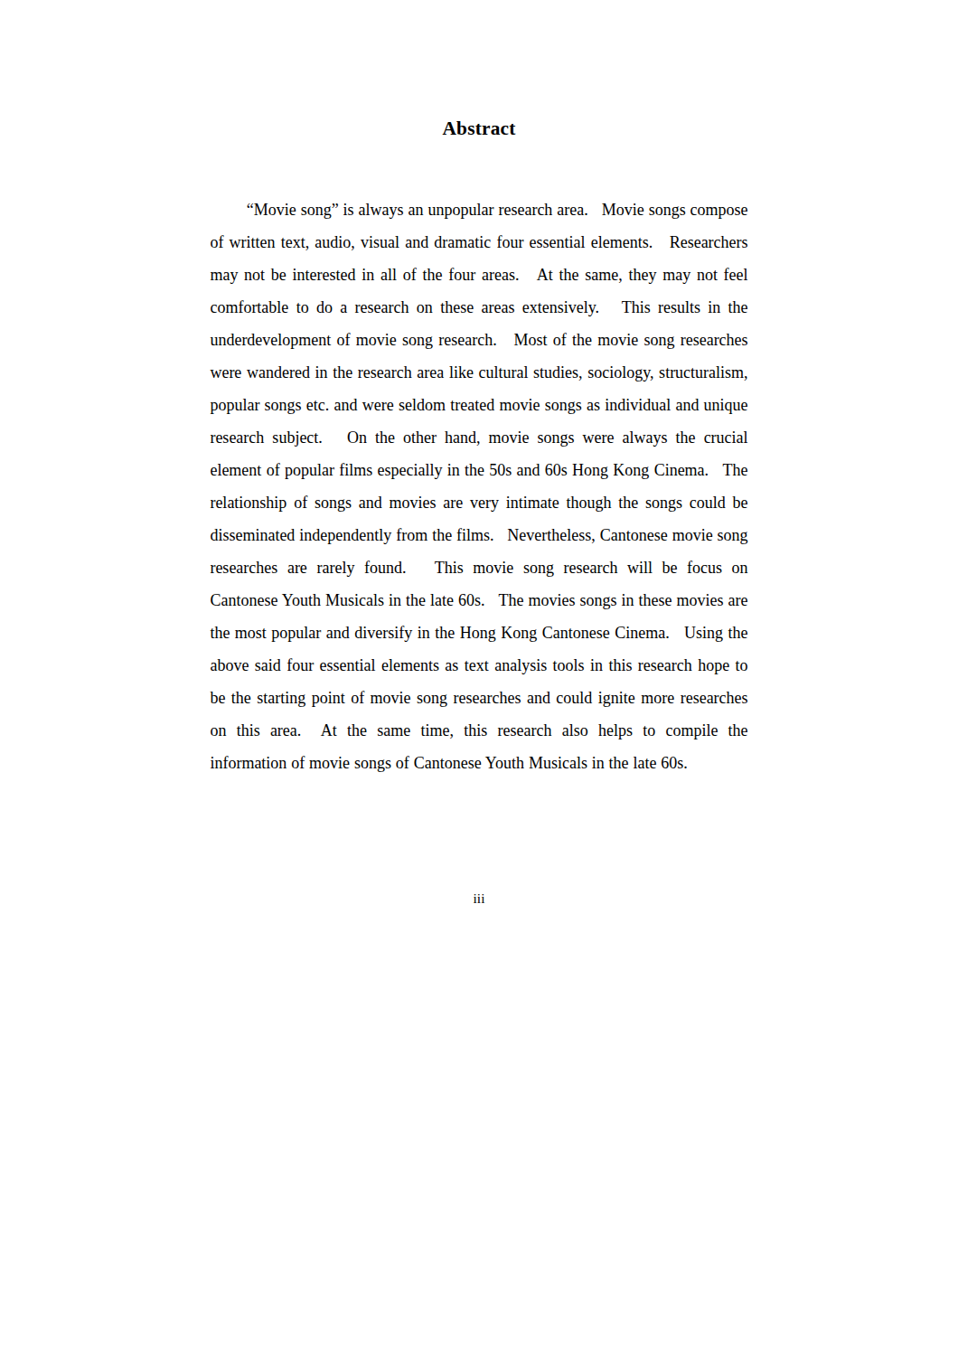Abstract
“Movie song” is always an unpopular research area. Movie songs compose of written text, audio, visual and dramatic four essential elements. Researchers may not be interested in all of the four areas. At the same, they may not feel comfortable to do a research on these areas extensively. This results in the underdevelopment of movie song research. Most of the movie song researches were wandered in the research area like cultural studies, sociology, structuralism, popular songs etc. and were seldom treated movie songs as individual and unique research subject. On the other hand, movie songs were always the crucial element of popular films especially in the 50s and 60s Hong Kong Cinema. The relationship of songs and movies are very intimate though the songs could be disseminated independently from the films. Nevertheless, Cantonese movie song researches are rarely found. This movie song research will be focus on Cantonese Youth Musicals in the late 60s. The movies songs in these movies are the most popular and diversify in the Hong Kong Cantonese Cinema. Using the above said four essential elements as text analysis tools in this research hope to be the starting point of movie song researches and could ignite more researches on this area. At the same time, this research also helps to compile the information of movie songs of Cantonese Youth Musicals in the late 60s.
iii